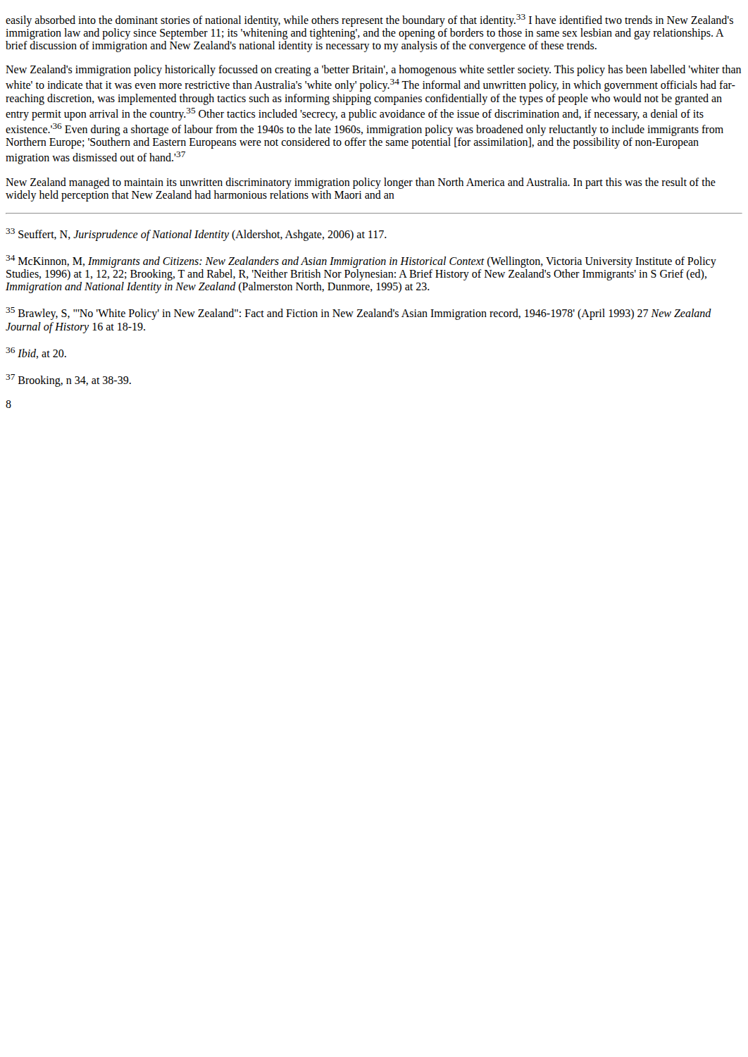easily absorbed into the dominant stories of national identity, while others represent the boundary of that identity.33 I have identified two trends in New Zealand's immigration law and policy since September 11; its 'whitening and tightening', and the opening of borders to those in same sex lesbian and gay relationships. A brief discussion of immigration and New Zealand's national identity is necessary to my analysis of the convergence of these trends.
New Zealand's immigration policy historically focussed on creating a 'better Britain', a homogenous white settler society. This policy has been labelled 'whiter than white' to indicate that it was even more restrictive than Australia's 'white only' policy.34 The informal and unwritten policy, in which government officials had far-reaching discretion, was implemented through tactics such as informing shipping companies confidentially of the types of people who would not be granted an entry permit upon arrival in the country.35 Other tactics included 'secrecy, a public avoidance of the issue of discrimination and, if necessary, a denial of its existence.'36 Even during a shortage of labour from the 1940s to the late 1960s, immigration policy was broadened only reluctantly to include immigrants from Northern Europe; 'Southern and Eastern Europeans were not considered to offer the same potential [for assimilation], and the possibility of non-European migration was dismissed out of hand.'37
New Zealand managed to maintain its unwritten discriminatory immigration policy longer than North America and Australia. In part this was the result of the widely held perception that New Zealand had harmonious relations with Maori and an
33 Seuffert, N, Jurisprudence of National Identity (Aldershot, Ashgate, 2006) at 117.
34 McKinnon, M, Immigrants and Citizens: New Zealanders and Asian Immigration in Historical Context (Wellington, Victoria University Institute of Policy Studies, 1996) at 1, 12, 22; Brooking, T and Rabel, R, 'Neither British Nor Polynesian: A Brief History of New Zealand's Other Immigrants' in S Grief (ed), Immigration and National Identity in New Zealand (Palmerston North, Dunmore, 1995) at 23.
35 Brawley, S, "'No 'White Policy' in New Zealand": Fact and Fiction in New Zealand's Asian Immigration record, 1946-1978' (April 1993) 27 New Zealand Journal of History 16 at 18-19.
36 Ibid, at 20.
37 Brooking, n 34, at 38-39.
8